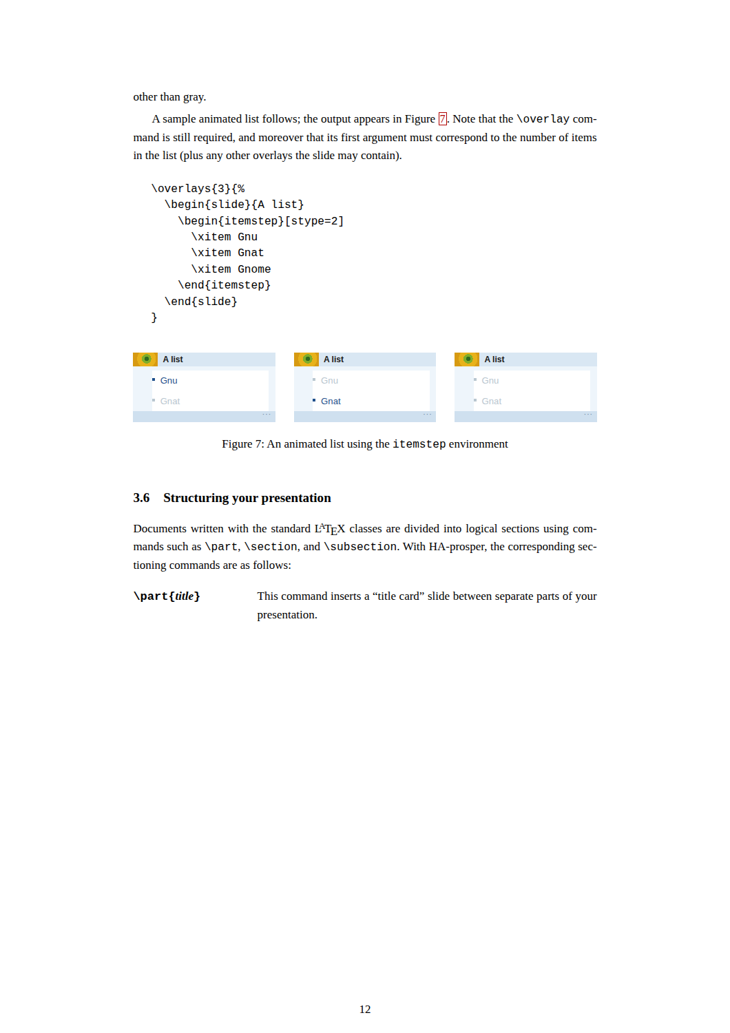other than gray.
A sample animated list follows; the output appears in Figure 7. Note that the \overlay command is still required, and moreover that its first argument must correspond to the number of items in the list (plus any other overlays the slide may contain).
\overlays{3}{%
  \begin{slide}{A list}
    \begin{itemstep}[stype=2]
      \xitem Gnu
      \xitem Gnat
      \xitem Gnome
    \end{itemstep}
  \end{slide}
}
A list
Gnu
Gnat
Gnome
···
A list
Gnu
Gnat
Gnome
···
A list
Gnu
Gnat
Gnome
···
Figure 7: An animated list using the itemstep environment
3.6 Structuring your presentation
Documents written with the standard La Te X classes are divided into logical sections using commands such as \part, \section, and \subsection. With HA-prosper, the corresponding sectioning commands are as follows:
\part{title}
This command inserts a “title card” slide between separate parts of your presentation.
12